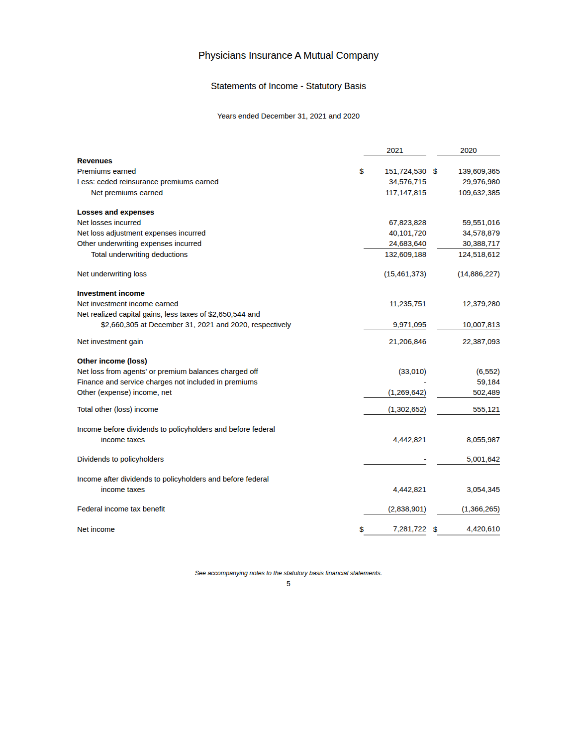Physicians Insurance A Mutual Company
Statements of Income - Statutory Basis
Years ended December 31, 2021 and 2020
| | | 2021 | | 2020 |
| Revenues | | | | |
| Premiums earned | $ | 151,724,530 | $ | 139,609,365 |
| Less: ceded reinsurance premiums earned | | 34,576,715 | | 29,976,980 |
| Net premiums earned | | 117,147,815 | | 109,632,385 |
| Losses and expenses | | | | |
| Net losses incurred | | 67,823,828 | | 59,551,016 |
| Net loss adjustment expenses incurred | | 40,101,720 | | 34,578,879 |
| Other underwriting expenses incurred | | 24,683,640 | | 30,388,717 |
| Total underwriting deductions | | 132,609,188 | | 124,518,612 |
| Net underwriting loss | | (15,461,373) | | (14,886,227) |
| Investment income | | | | |
| Net investment income earned | | 11,235,751 | | 12,379,280 |
| Net realized capital gains, less taxes of $2,650,544 and | | | | |
| $2,660,305 at December 31, 2021 and 2020, respectively | | 9,971,095 | | 10,007,813 |
| Net investment gain | | 21,206,846 | | 22,387,093 |
| Other income (loss) | | | | |
| Net loss from agents' or premium balances charged off | | (33,010) | | (6,552) |
| Finance and service charges not included in premiums | | - | | 59,184 |
| Other (expense) income, net | | (1,269,642) | | 502,489 |
| Total other (loss) income | | (1,302,652) | | 555,121 |
| Income before dividends to policyholders and before federal | | | | |
| income taxes | | 4,442,821 | | 8,055,987 |
| Dividends to policyholders | | - | | 5,001,642 |
| Income after dividends to policyholders and before federal | | | | |
| income taxes | | 4,442,821 | | 3,054,345 |
| Federal income tax benefit | | (2,838,901) | | (1,366,265) |
| Net income | $ | 7,281,722 | $ | 4,420,610 |
See accompanying notes to the statutory basis financial statements.
5